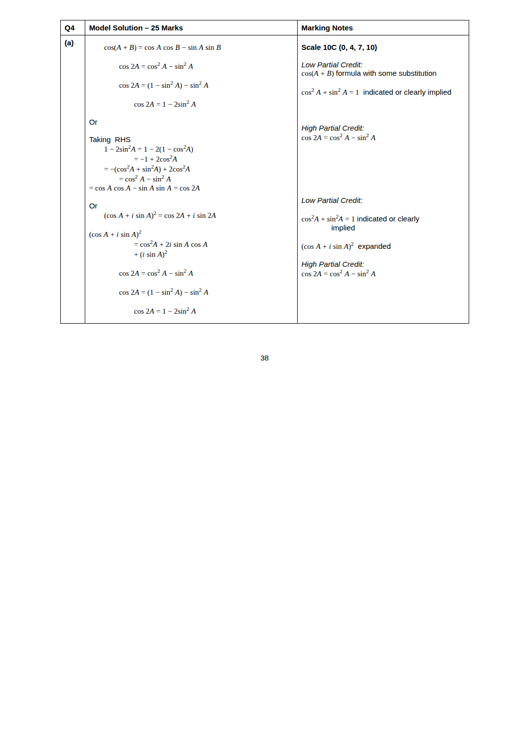| Q4 | Model Solution – 25 Marks | Marking Notes |
| --- | --- | --- |
| (a) | cos( A + B ) = cos A cos B − sin A sin B cos 2 A = cos 2 A − sin 2 A cos 2 A = (1 − sin 2 A ) − sin 2 A cos 2 A = 1 − 2sin 2 A Or Taking RHS 1 − 2sin 2 A = 1 − 2(1 − cos 2 A ) = −1 + 2cos 2 A = −(cos 2 A + sin 2 A ) + 2cos 2 A = cos 2 A − sin 2 A = cos A cos A − sin A sin A = cos 2 A Or (cos A + i sin A ) 2 = cos 2 A + i sin 2 A (cos A + i sin A ) 2 = cos 2 A + 2 i sin A cos A + ( i sin A ) 2 cos 2 A = cos 2 A − sin 2 A cos 2 A = (1 − sin 2 A ) − sin 2 A cos 2 A = 1 − 2sin 2 A | Scale 10C (0, 4, 7, 10) Low Partial Credit: cos( A + B ) formula with some substitution cos 2 A + sin 2 A = 1 indicated or clearly implied High Partial Credit: cos 2 A = cos 2 A − sin 2 A Low Partial Credit: cos 2 A + sin 2 A = 1 indicated or clearly implied (cos A + i sin A ) 2 expanded High Partial Credit: cos 2 A = cos 2 A − sin 2 A |
38